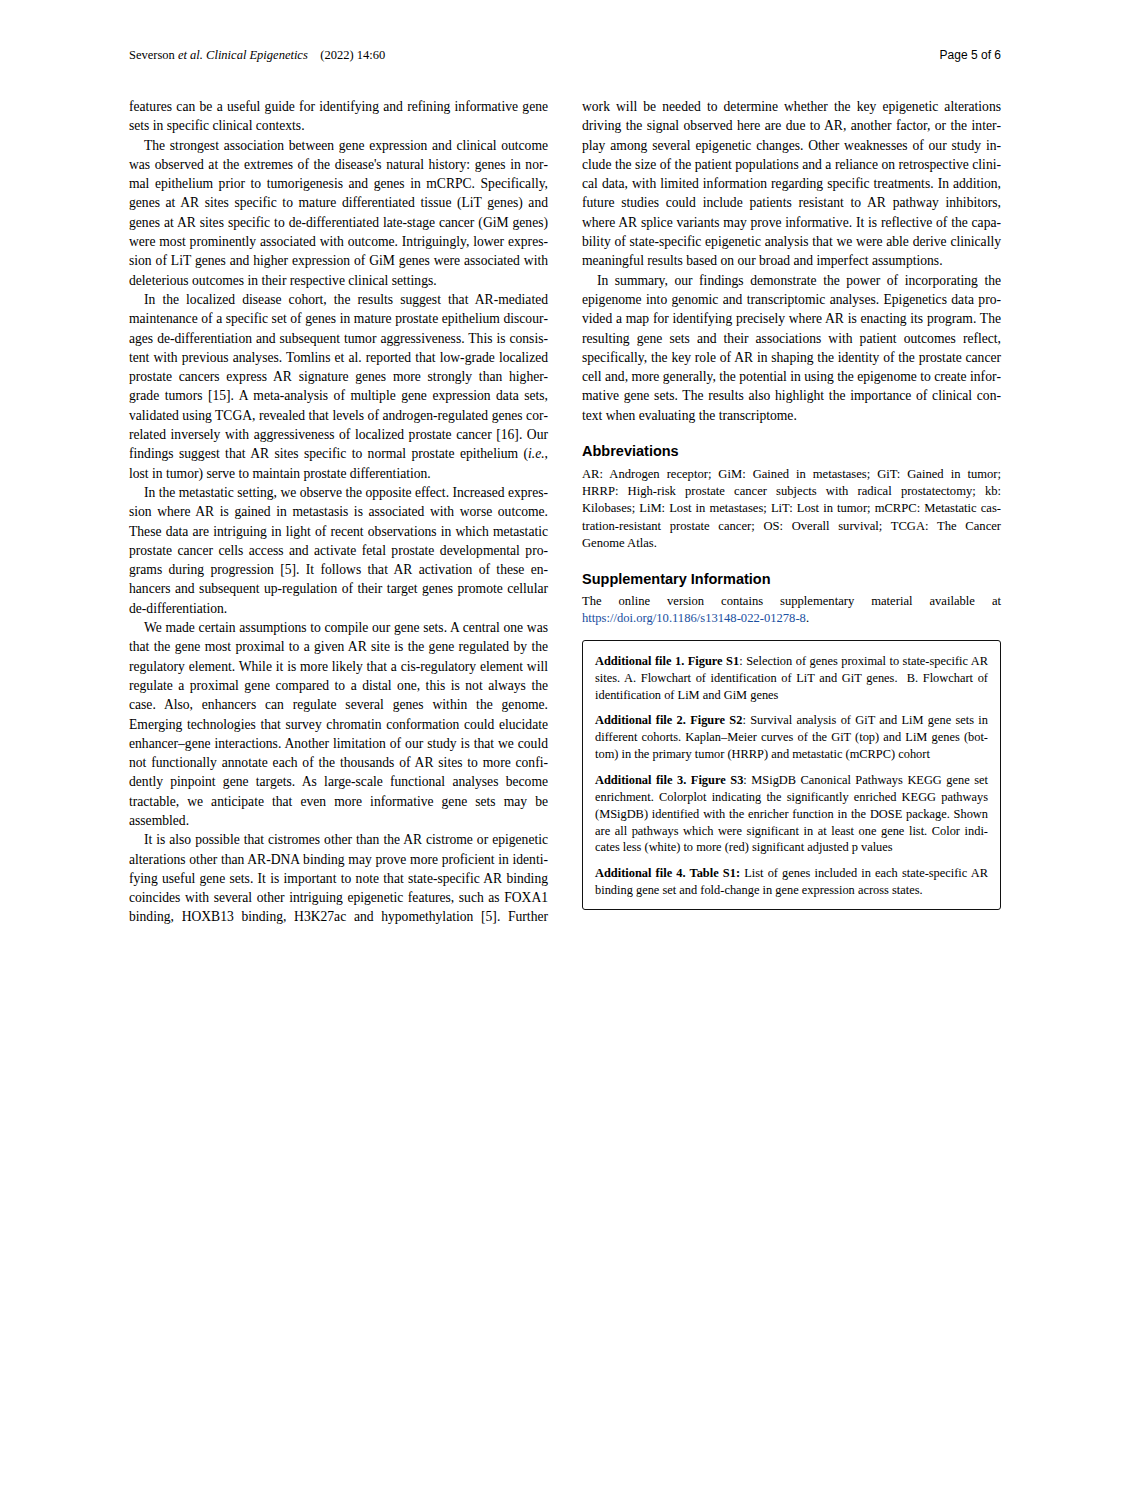Severson et al. Clinical Epigenetics (2022) 14:60
Page 5 of 6
features can be a useful guide for identifying and refining informative gene sets in specific clinical contexts.
The strongest association between gene expression and clinical outcome was observed at the extremes of the disease's natural history: genes in normal epithelium prior to tumorigenesis and genes in mCRPC. Specifically, genes at AR sites specific to mature differentiated tissue (LiT genes) and genes at AR sites specific to de-differentiated late-stage cancer (GiM genes) were most prominently associated with outcome. Intriguingly, lower expression of LiT genes and higher expression of GiM genes were associated with deleterious outcomes in their respective clinical settings.
In the localized disease cohort, the results suggest that AR-mediated maintenance of a specific set of genes in mature prostate epithelium discourages de-differentiation and subsequent tumor aggressiveness. This is consistent with previous analyses. Tomlins et al. reported that low-grade localized prostate cancers express AR signature genes more strongly than higher-grade tumors [15]. A meta-analysis of multiple gene expression data sets, validated using TCGA, revealed that levels of androgen-regulated genes correlated inversely with aggressiveness of localized prostate cancer [16]. Our findings suggest that AR sites specific to normal prostate epithelium (i.e., lost in tumor) serve to maintain prostate differentiation.
In the metastatic setting, we observe the opposite effect. Increased expression where AR is gained in metastasis is associated with worse outcome. These data are intriguing in light of recent observations in which metastatic prostate cancer cells access and activate fetal prostate developmental programs during progression [5]. It follows that AR activation of these enhancers and subsequent up-regulation of their target genes promote cellular de-differentiation.
We made certain assumptions to compile our gene sets. A central one was that the gene most proximal to a given AR site is the gene regulated by the regulatory element. While it is more likely that a cis-regulatory element will regulate a proximal gene compared to a distal one, this is not always the case. Also, enhancers can regulate several genes within the genome. Emerging technologies that survey chromatin conformation could elucidate enhancer–gene interactions. Another limitation of our study is that we could not functionally annotate each of the thousands of AR sites to more confidently pinpoint gene targets. As large-scale functional analyses become tractable, we anticipate that even more informative gene sets may be assembled.
It is also possible that cistromes other than the AR cistrome or epigenetic alterations other than AR-DNA binding may prove more proficient in identifying useful gene sets. It is important to note that state-specific AR binding coincides with several other intriguing epigenetic features, such as FOXA1 binding, HOXB13 binding, H3K27ac and hypomethylation [5]. Further work will be needed to determine whether the key epigenetic alterations driving the signal observed here are due to AR, another factor, or the interplay among several epigenetic changes. Other weaknesses of our study include the size of the patient populations and a reliance on retrospective clinical data, with limited information regarding specific treatments. In addition, future studies could include patients resistant to AR pathway inhibitors, where AR splice variants may prove informative. It is reflective of the capability of state-specific epigenetic analysis that we were able derive clinically meaningful results based on our broad and imperfect assumptions.
In summary, our findings demonstrate the power of incorporating the epigenome into genomic and transcriptomic analyses. Epigenetics data provided a map for identifying precisely where AR is enacting its program. The resulting gene sets and their associations with patient outcomes reflect, specifically, the key role of AR in shaping the identity of the prostate cancer cell and, more generally, the potential in using the epigenome to create informative gene sets. The results also highlight the importance of clinical context when evaluating the transcriptome.
Abbreviations
AR: Androgen receptor; GiM: Gained in metastases; GiT: Gained in tumor; HRRP: High-risk prostate cancer subjects with radical prostatectomy; kb: Kilobases; LiM: Lost in metastases; LiT: Lost in tumor; mCRPC: Metastatic castration-resistant prostate cancer; OS: Overall survival; TCGA: The Cancer Genome Atlas.
Supplementary Information
The online version contains supplementary material available at https://doi.org/10.1186/s13148-022-01278-8.
Additional file 1. Figure S1: Selection of genes proximal to state-specific AR sites. A. Flowchart of identification of LiT and GiT genes. B. Flowchart of identification of LiM and GiM genes
Additional file 2. Figure S2: Survival analysis of GiT and LiM gene sets in different cohorts. Kaplan–Meier curves of the GiT (top) and LiM genes (bottom) in the primary tumor (HRRP) and metastatic (mCRPC) cohort
Additional file 3. Figure S3: MSigDB Canonical Pathways KEGG gene set enrichment. Colorplot indicating the significantly enriched KEGG pathways (MSigDB) identified with the enricher function in the DOSE package. Shown are all pathways which were significant in at least one gene list. Color indicates less (white) to more (red) significant adjusted p values
Additional file 4. Table S1: List of genes included in each state-specific AR binding gene set and fold-change in gene expression across states.